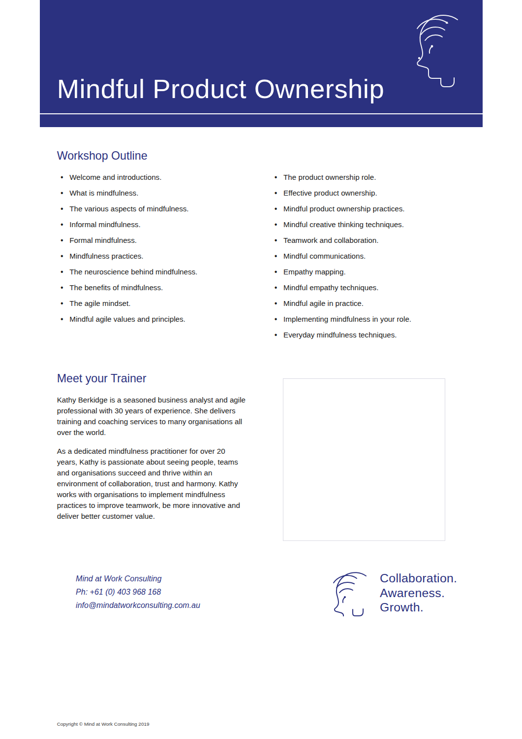Mindful Product Ownership
Workshop Outline
Welcome and introductions.
What is mindfulness.
The various aspects of mindfulness.
Informal mindfulness.
Formal mindfulness.
Mindfulness practices.
The neuroscience behind mindfulness.
The benefits of mindfulness.
The agile mindset.
Mindful agile values and principles.
The product ownership role.
Effective product ownership.
Mindful product ownership practices.
Mindful creative thinking techniques.
Teamwork and collaboration.
Mindful communications.
Empathy mapping.
Mindful empathy techniques.
Mindful agile in practice.
Implementing mindfulness in your role.
Everyday mindfulness techniques.
Meet your Trainer
Kathy Berkidge is a seasoned business analyst and agile professional with 30 years of experience. She delivers training and coaching services to many organisations all over the world.
As a dedicated mindfulness practitioner for over 20 years, Kathy is passionate about seeing people, teams and organisations succeed and thrive within an environment of collaboration, trust and harmony. Kathy works with organisations to implement mindfulness practices to improve teamwork, be more innovative and deliver better customer value.
Mind at Work Consulting
Ph: +61 (0) 403 968 168
info@mindatworkconsulting.com.au
Collaboration.
Awareness.
Growth.
Copyright © Mind at Work Consulting 2019